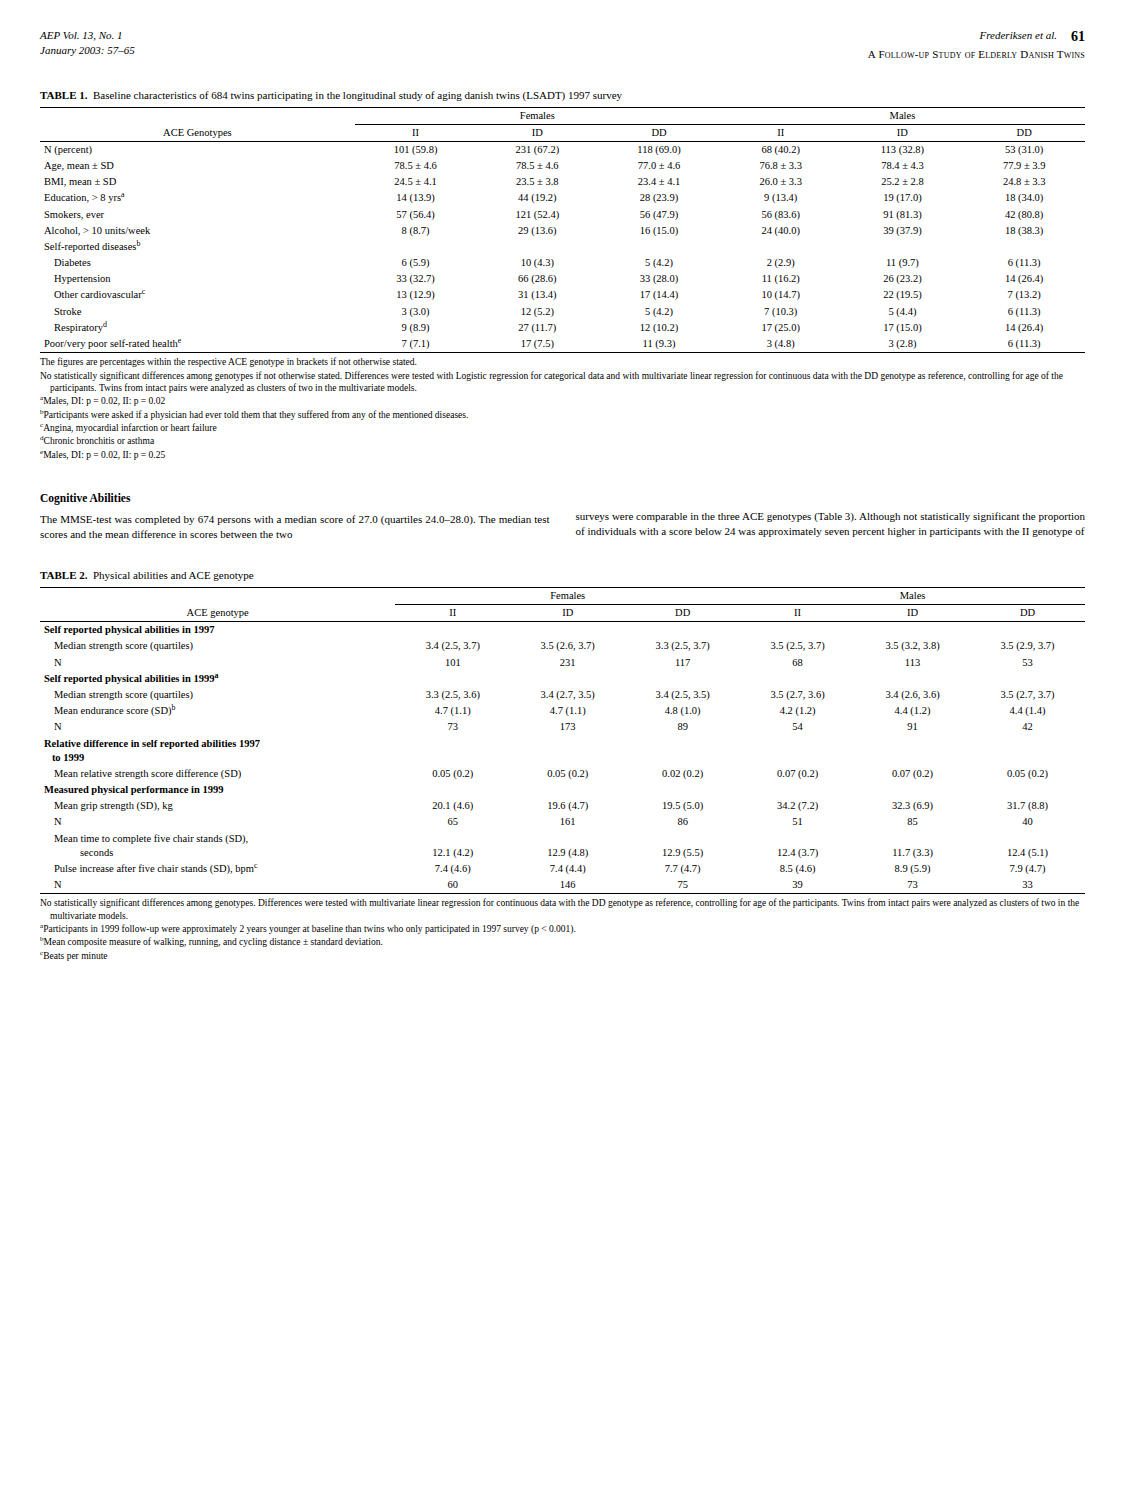AEP Vol. 13, No. 1
January 2003: 57–65
Frederiksen et al. 61
A Follow-up Study of Elderly Danish Twins
TABLE 1. Baseline characteristics of 684 twins participating in the longitudinal study of aging danish twins (LSADT) 1997 survey
| | Females | Males |
| --- | --- | --- |
| ACE Genotypes | II | ID | DD | II | ID | DD |
| N (percent) | 101 (59.8) | 231 (67.2) | 118 (69.0) | 68 (40.2) | 113 (32.8) | 53 (31.0) |
| Age, mean ± SD | 78.5 ± 4.6 | 78.5 ± 4.6 | 77.0 ± 4.6 | 76.8 ± 3.3 | 78.4 ± 4.3 | 77.9 ± 3.9 |
| BMI, mean ± SD | 24.5 ± 4.1 | 23.5 ± 3.8 | 23.4 ± 4.1 | 26.0 ± 3.3 | 25.2 ± 2.8 | 24.8 ± 3.3 |
| Education, > 8 yrs a | 14 (13.9) | 44 (19.2) | 28 (23.9) | 9 (13.4) | 19 (17.0) | 18 (34.0) |
| Smokers, ever | 57 (56.4) | 121 (52.4) | 56 (47.9) | 56 (83.6) | 91 (81.3) | 42 (80.8) |
| Alcohol, > 10 units/week | 8 (8.7) | 29 (13.6) | 16 (15.0) | 24 (40.0) | 39 (37.9) | 18 (38.3) |
| Self-reported diseases b | | | | | | |
| Diabetes | 6 (5.9) | 10 (4.3) | 5 (4.2) | 2 (2.9) | 11 (9.7) | 6 (11.3) |
| Hypertension | 33 (32.7) | 66 (28.6) | 33 (28.0) | 11 (16.2) | 26 (23.2) | 14 (26.4) |
| Other cardiovascular c | 13 (12.9) | 31 (13.4) | 17 (14.4) | 10 (14.7) | 22 (19.5) | 7 (13.2) |
| Stroke | 3 (3.0) | 12 (5.2) | 5 (4.2) | 7 (10.3) | 5 (4.4) | 6 (11.3) |
| Respiratory d | 9 (8.9) | 27 (11.7) | 12 (10.2) | 17 (25.0) | 17 (15.0) | 14 (26.4) |
| Poor/very poor self-rated health e | 7 (7.1) | 17 (7.5) | 11 (9.3) | 3 (4.8) | 3 (2.8) | 6 (11.3) |
The figures are percentages within the respective ACE genotype in brackets if not otherwise stated.
No statistically significant differences among genotypes if not otherwise stated. Differences were tested with Logistic regression for categorical data and with multivariate linear regression for continuous data with the DD genotype as reference, controlling for age of the participants. Twins from intact pairs were analyzed as clusters of two in the multivariate models.
aMales, DI: p = 0.02, II: p = 0.02
bParticipants were asked if a physician had ever told them that they suffered from any of the mentioned diseases.
cAngina, myocardial infarction or heart failure
dChronic bronchitis or asthma
eMales, DI: p = 0.02, II: p = 0.25
Cognitive Abilities
The MMSE-test was completed by 674 persons with a median score of 27.0 (quartiles 24.0–28.0). The median test scores and the mean difference in scores between the two
surveys were comparable in the three ACE genotypes (Table 3). Although not statistically significant the proportion of individuals with a score below 24 was approximately seven percent higher in participants with the II genotype of
TABLE 2. Physical abilities and ACE genotype
| | Females | Males |
| --- | --- | --- |
| ACE genotype | II | ID | DD | II | ID | DD |
| Self reported physical abilities in 1997 | | | | | | |
| Median strength score (quartiles) | 3.4 (2.5, 3.7) | 3.5 (2.6, 3.7) | 3.3 (2.5, 3.7) | 3.5 (2.5, 3.7) | 3.5 (3.2, 3.8) | 3.5 (2.9, 3.7) |
| N | 101 | 231 | 117 | 68 | 113 | 53 |
| Self reported physical abilities in 1999 a | | | | | | |
| Median strength score (quartiles) | 3.3 (2.5, 3.6) | 3.4 (2.7, 3.5) | 3.4 (2.5, 3.5) | 3.5 (2.7, 3.6) | 3.4 (2.6, 3.6) | 3.5 (2.7, 3.7) |
| Mean endurance score (SD) b | 4.7 (1.1) | 4.7 (1.1) | 4.8 (1.0) | 4.2 (1.2) | 4.4 (1.2) | 4.4 (1.4) |
| N | 73 | 173 | 89 | 54 | 91 | 42 |
| Relative difference in self reported abilities 1997 to 1999 | | | | | | |
| Mean relative strength score difference (SD) | 0.05 (0.2) | 0.05 (0.2) | 0.02 (0.2) | 0.07 (0.2) | 0.07 (0.2) | 0.05 (0.2) |
| Measured physical performance in 1999 | | | | | | |
| Mean grip strength (SD), kg | 20.1 (4.6) | 19.6 (4.7) | 19.5 (5.0) | 34.2 (7.2) | 32.3 (6.9) | 31.7 (8.8) |
| N | 65 | 161 | 86 | 51 | 85 | 40 |
| Mean time to complete five chair stands (SD), seconds | 12.1 (4.2) | 12.9 (4.8) | 12.9 (5.5) | 12.4 (3.7) | 11.7 (3.3) | 12.4 (5.1) |
| Pulse increase after five chair stands (SD), bpm c | 7.4 (4.6) | 7.4 (4.4) | 7.7 (4.7) | 8.5 (4.6) | 8.9 (5.9) | 7.9 (4.7) |
| N | 60 | 146 | 75 | 39 | 73 | 33 |
No statistically significant differences among genotypes. Differences were tested with multivariate linear regression for continuous data with the DD genotype as reference, controlling for age of the participants. Twins from intact pairs were analyzed as clusters of two in the multivariate models.
aParticipants in 1999 follow-up were approximately 2 years younger at baseline than twins who only participated in 1997 survey (p < 0.001).
bMean composite measure of walking, running, and cycling distance ± standard deviation.
cBeats per minute